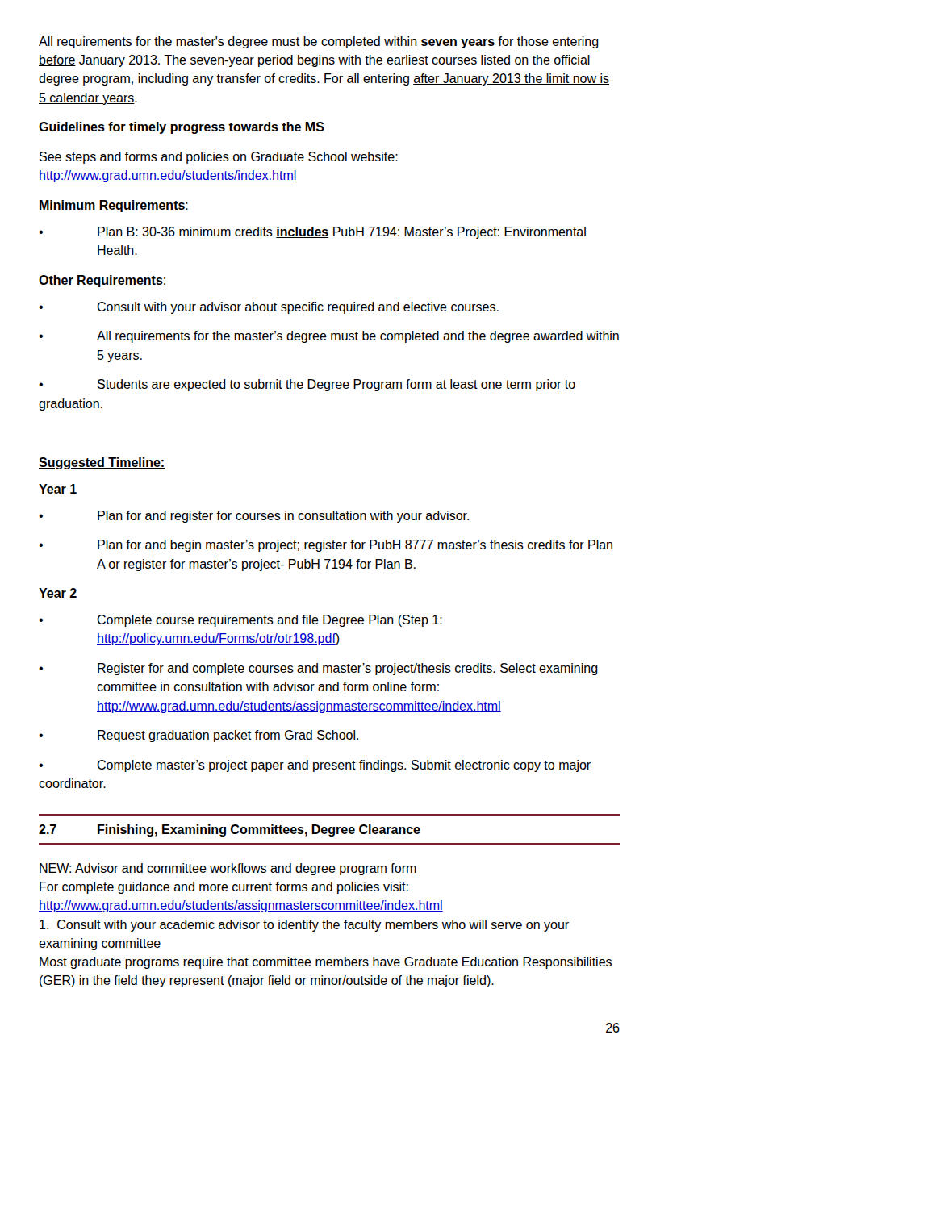All requirements for the master's degree must be completed within seven years for those entering before January 2013. The seven-year period begins with the earliest courses listed on the official degree program, including any transfer of credits. For all entering after January 2013 the limit now is 5 calendar years.
Guidelines for timely progress towards the MS
See steps and forms and policies on Graduate School website:
http://www.grad.umn.edu/students/index.html
Minimum Requirements:
• Plan B: 30-36 minimum credits includes PubH 7194: Master’s Project: Environmental Health.
Other Requirements:
• Consult with your advisor about specific required and elective courses.
• All requirements for the master’s degree must be completed and the degree awarded within 5 years.
•Students are expected to submit the Degree Program form at least one term prior to
graduation.
Suggested Timeline:
Year 1
• Plan for and register for courses in consultation with your advisor.
• Plan for and begin master’s project; register for PubH 8777 master’s thesis credits for Plan A or register for master’s project- PubH 7194 for Plan B.
Year 2
• Complete course requirements and file Degree Plan (Step 1:
http://policy.umn.edu/Forms/otr/otr198.pdf)
• Register for and complete courses and master’s project/thesis credits. Select examining committee in consultation with advisor and form online form:
http://www.grad.umn.edu/students/assignmasterscommittee/index.html
• Request graduation packet from Grad School.
•Complete master’s project paper and present findings. Submit electronic copy to major
coordinator.
2.7 Finishing, Examining Committees, Degree Clearance
NEW: Advisor and committee workflows and degree program form
For complete guidance and more current forms and policies visit:
http://www.grad.umn.edu/students/assignmasterscommittee/index.html
1. Consult with your academic advisor to identify the faculty members who will serve on your examining committee
Most graduate programs require that committee members have Graduate Education Responsibilities (GER) in the field they represent (major field or minor/outside of the major field).
26